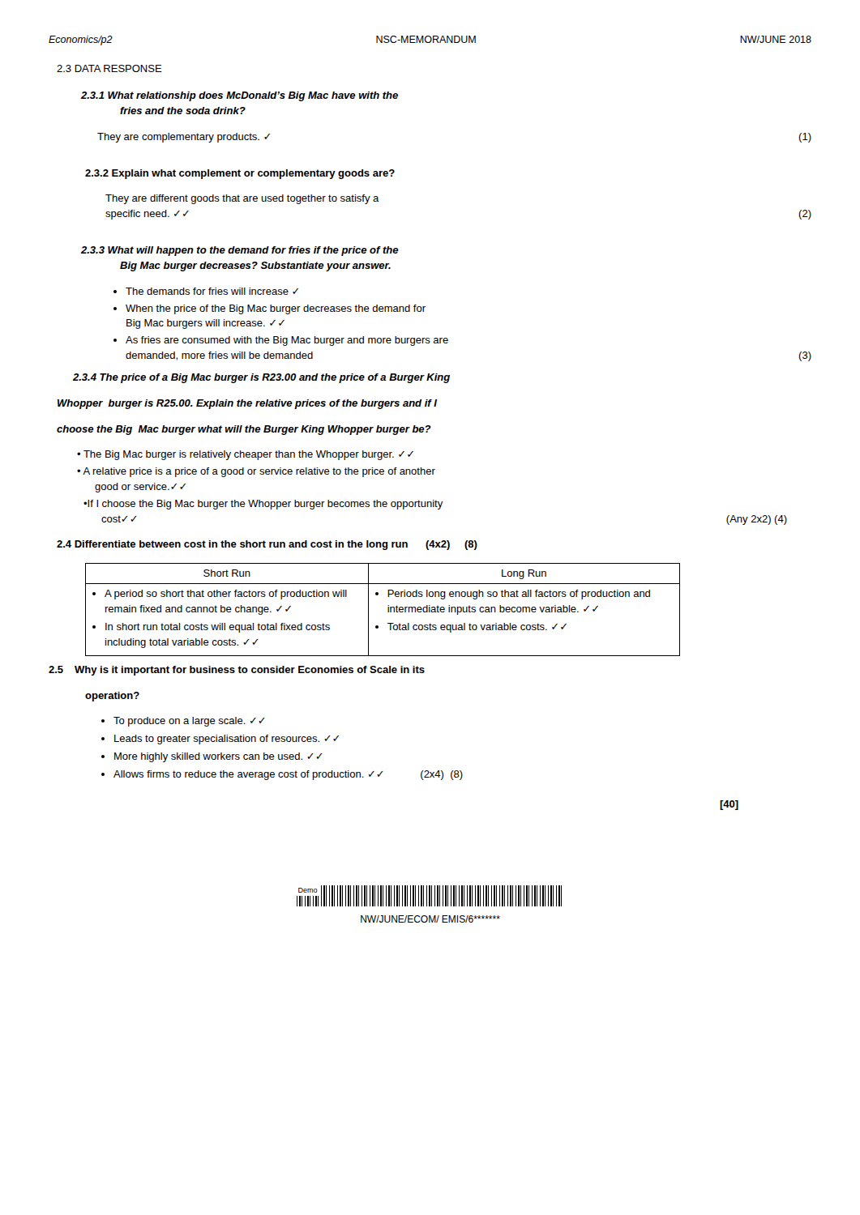Economics/p2
NSC-MEMORANDUM
NW/JUNE 2018
2.3 DATA RESPONSE
2.3.1 What relationship does McDonald’s Big Mac have with the
fries and the soda drink?
They are complementary products. ✓ (1)
2.3.2 Explain what complement or complementary goods are?
They are different goods that are used together to satisfy a
specific need. ✓✓ (2)
2.3.3 What will happen to the demand for fries if the price of the
Big Mac burger decreases? Substantiate your answer.
The demands for fries will increase ✓
When the price of the Big Mac burger decreases the demand for
Big Mac burgers will increase. ✓✓
As fries are consumed with the Big Mac burger and more burgers are
demanded, more fries will be demanded (3)
2.3.4 The price of a Big Mac burger is R23.00 and the price of a Burger King
Whopper burger is R25.00. Explain the relative prices of the burgers and if I
choose the Big Mac burger what will the Burger King Whopper burger be?
• The Big Mac burger is relatively cheaper than the Whopper burger. ✓✓
• A relative price is a price of a good or service relative to the price of another
good or service.✓✓
•If I choose the Big Mac burger the Whopper burger becomes the opportunity
cost✓✓ (Any 2x2) (4)
2.4 Differentiate between cost in the short run and cost in the long run (4x2) (8)
| Short Run | Long Run |
| --- | --- |
| A period so short that other factors of production will remain fixed and cannot be change. ✓✓ In short run total costs will equal total fixed costs including total variable costs. ✓✓ | Periods long enough so that all factors of production and intermediate inputs can become variable. ✓✓ Total costs equal to variable costs. ✓✓ |
2.5 Why is it important for business to consider Economies of Scale in its
operation?
To produce on a large scale. ✓✓
Leads to greater specialisation of resources. ✓✓
More highly skilled workers can be used. ✓✓
Allows firms to reduce the average cost of production. ✓✓ (2x4) (8)
[40]
Demo
NW/JUNE/ECOM/ EMIS/6*******